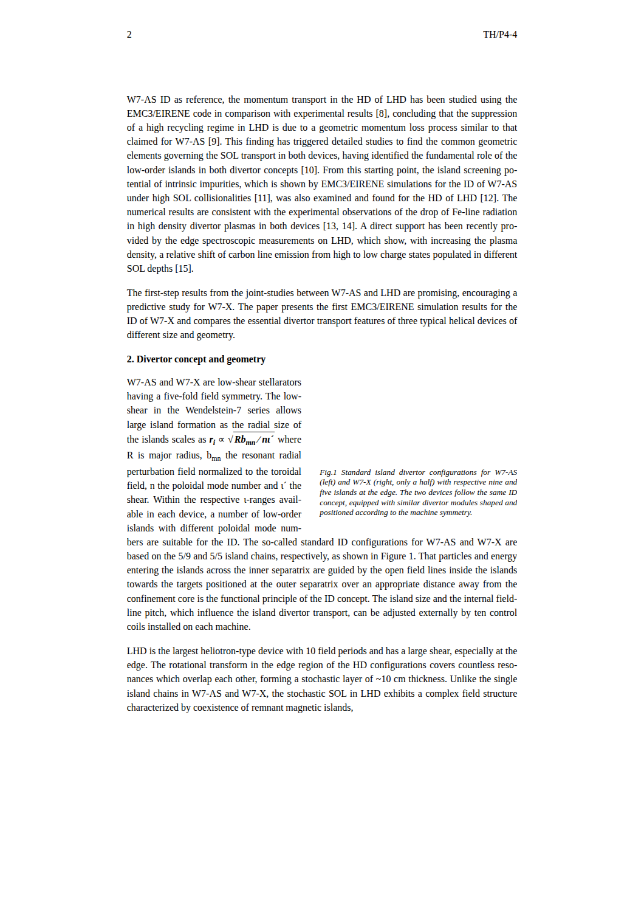2
TH/P4-4
W7-AS ID as reference, the momentum transport in the HD of LHD has been studied using the EMC3/EIRENE code in comparison with experimental results [8], concluding that the suppression of a high recycling regime in LHD is due to a geometric momentum loss process similar to that claimed for W7-AS [9]. This finding has triggered detailed studies to find the common geometric elements governing the SOL transport in both devices, having identified the fundamental role of the low-order islands in both divertor concepts [10]. From this starting point, the island screening potential of intrinsic impurities, which is shown by EMC3/EIRENE simulations for the ID of W7-AS under high SOL collisionalities [11], was also examined and found for the HD of LHD [12]. The numerical results are consistent with the experimental observations of the drop of Fe-line radiation in high density divertor plasmas in both devices [13, 14]. A direct support has been recently provided by the edge spectroscopic measurements on LHD, which show, with increasing the plasma density, a relative shift of carbon line emission from high to low charge states populated in different SOL depths [15].
The first-step results from the joint-studies between W7-AS and LHD are promising, encouraging a predictive study for W7-X. The paper presents the first EMC3/EIRENE simulation results for the ID of W7-X and compares the essential divertor transport features of three typical helical devices of different size and geometry.
Fig.1 Standard island divertor configurations for W7-AS (left) and W7-X (right, only a half) with respective nine and five islands at the edge. The two devices follow the same ID concept, equipped with similar divertor modules shaped and positioned according to the machine symmetry.
2. Divertor concept and geometry
W7-AS and W7-X are low-shear stellarators having a five-fold field symmetry. The low-shear in the Wendelstein-7 series allows large island formation as the radial size of the islands scales as ri ∝ √Rb mn ∕ nι´ where R is major radius, bmn the resonant radial perturbation field normalized to the toroidal field, n the poloidal mode number and ι´ the shear. Within the respective ι-ranges available in each device, a number of low-order islands with different poloidal mode numbers are suitable for the ID. The so-called standard ID configurations for W7-AS and W7-X are based on the 5/9 and 5/5 island chains, respectively, as shown in Figure 1. That particles and energy entering the islands across the inner separatrix are guided by the open field lines inside the islands towards the targets positioned at the outer separatrix over an appropriate distance away from the confinement core is the functional principle of the ID concept. The island size and the internal field-line pitch, which influence the island divertor transport, can be adjusted externally by ten control coils installed on each machine.
LHD is the largest heliotron-type device with 10 field periods and has a large shear, especially at the edge. The rotational transform in the edge region of the HD configurations covers countless resonances which overlap each other, forming a stochastic layer of ~10 cm thickness. Unlike the single island chains in W7-AS and W7-X, the stochastic SOL in LHD exhibits a complex field structure characterized by coexistence of remnant magnetic islands,